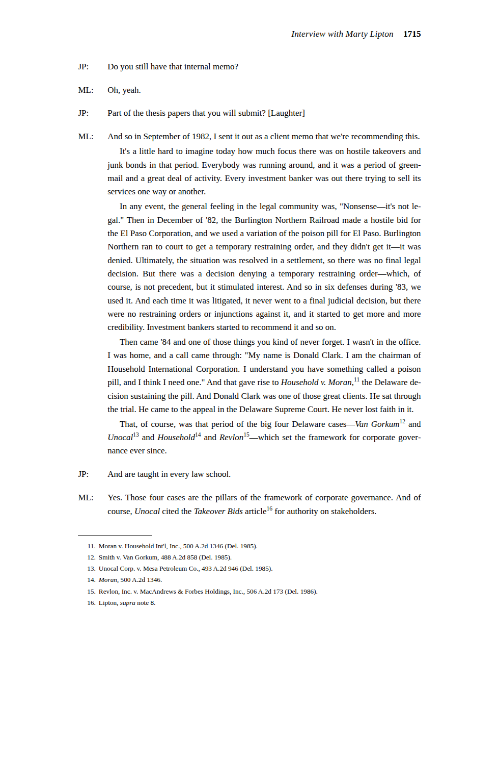Interview with Marty Lipton1715
JP:
Do you still have that internal memo?
ML:
Oh, yeah.
JP:
Part of the thesis papers that you will submit? [Laughter]
ML:
And so in September of 1982, I sent it out as a client memo that we're recommending this.
It's a little hard to imagine today how much focus there was on hostile takeovers and junk bonds in that period. Everybody was running around, and it was a period of greenmail and a great deal of activity. Every investment banker was out there trying to sell its services one way or another.
In any event, the general feeling in the legal community was, "Nonsense—it's not legal." Then in December of '82, the Burlington Northern Railroad made a hostile bid for the El Paso Corporation, and we used a variation of the poison pill for El Paso. Burlington Northern ran to court to get a temporary restraining order, and they didn't get it—it was denied. Ultimately, the situation was resolved in a settlement, so there was no final legal decision. But there was a decision denying a temporary restraining order—which, of course, is not precedent, but it stimulated interest. And so in six defenses during '83, we used it. And each time it was litigated, it never went to a final judicial decision, but there were no restraining orders or injunctions against it, and it started to get more and more credibility. Investment bankers started to recommend it and so on.
Then came '84 and one of those things you kind of never forget. I wasn't in the office. I was home, and a call came through: "My name is Donald Clark. I am the chairman of Household International Corporation. I understand you have something called a poison pill, and I think I need one." And that gave rise to Household v. Moran,11 the Delaware decision sustaining the pill. And Donald Clark was one of those great clients. He sat through the trial. He came to the appeal in the Delaware Supreme Court. He never lost faith in it.
That, of course, was that period of the big four Delaware cases—Van Gorkum12 and Unocal13 and Household14 and Revlon15—which set the framework for corporate governance ever since.
JP:
And are taught in every law school.
ML:
Yes. Those four cases are the pillars of the framework of corporate governance. And of course, Unocal cited the Takeover Bids article16 for authority on stakeholders.
11. Moran v. Household Int'l, Inc., 500 A.2d 1346 (Del. 1985).
12. Smith v. Van Gorkum, 488 A.2d 858 (Del. 1985).
13. Unocal Corp. v. Mesa Petroleum Co., 493 A.2d 946 (Del. 1985).
14. Moran, 500 A.2d 1346.
15. Revlon, Inc. v. MacAndrews & Forbes Holdings, Inc., 506 A.2d 173 (Del. 1986).
16. Lipton, supra note 8.